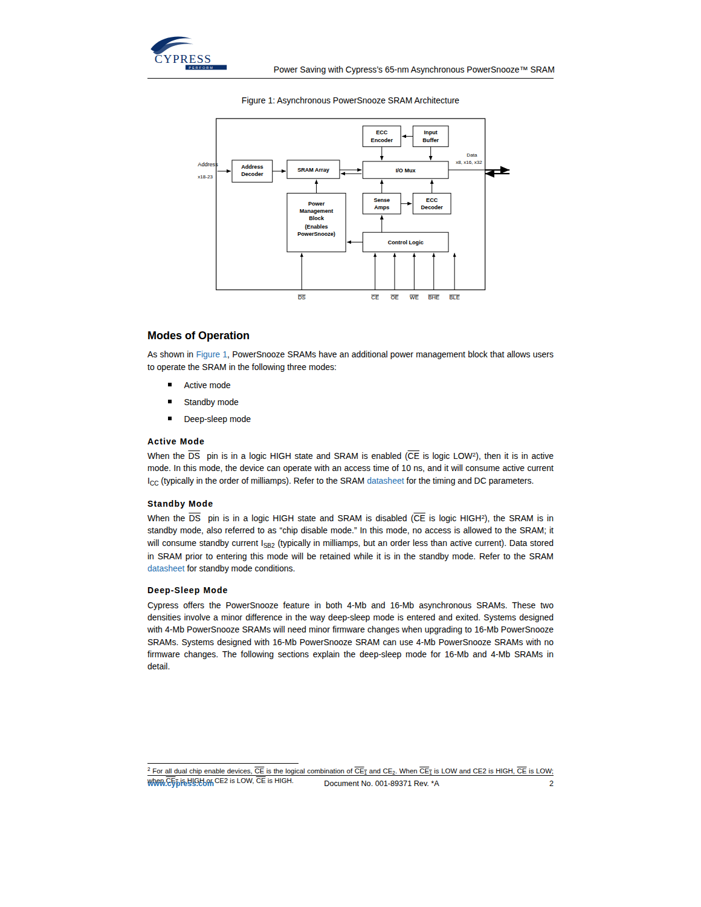CYPRESS PERFORM
Power Saving with Cypress’s 65-nm Asynchronous PowerSnooze™ SRAM
Figure 1: Asynchronous PowerSnooze SRAM Architecture
ECC Encoder Input Buffer Address Decoder SRAM Array I/O Mux Sense Amps ECC Decoder Power Management Block (Enables PowerSnooze) Control Logic Address x18-23 Data x8, x16, x32 DS CE OE WE BHE BLE
Modes of Operation
As shown in Figure 1, PowerSnooze SRAMs have an additional power management block that allows users to operate the SRAM in the following three modes:
Active mode
Standby mode
Deep-sleep mode
Active Mode
When the DS pin is in a logic HIGH state and SRAM is enabled (CE is logic LOW2), then it is in active mode. In this mode, the device can operate with an access time of 10 ns, and it will consume active current ICC (typically in the order of milliamps). Refer to the SRAM datasheet for the timing and DC parameters.
Standby Mode
When the DS pin is in a logic HIGH state and SRAM is disabled (CE is logic HIGH2), the SRAM is in standby mode, also referred to as “chip disable mode.” In this mode, no access is allowed to the SRAM; it will consume standby current ISB2 (typically in milliamps, but an order less than active current). Data stored in SRAM prior to entering this mode will be retained while it is in the standby mode. Refer to the SRAM datasheet for standby mode conditions.
Deep-Sleep Mode
Cypress offers the PowerSnooze feature in both 4-Mb and 16-Mb asynchronous SRAMs. These two densities involve a minor difference in the way deep-sleep mode is entered and exited. Systems designed with 4-Mb PowerSnooze SRAMs will need minor firmware changes when upgrading to 16-Mb PowerSnooze SRAMs. Systems designed with 16-Mb PowerSnooze SRAM can use 4-Mb PowerSnooze SRAMs with no firmware changes. The following sections explain the deep-sleep mode for 16-Mb and 4-Mb SRAMs in detail.
2 For all dual chip enable devices, CE is the logical combination of CE1 and CE2. When CE1 is LOW and CE2 is HIGH, CE is LOW; when CE1 is HIGH or CE2 is LOW, CE is HIGH.
www.cypress.com
Document No. 001-89371 Rev. *A
2